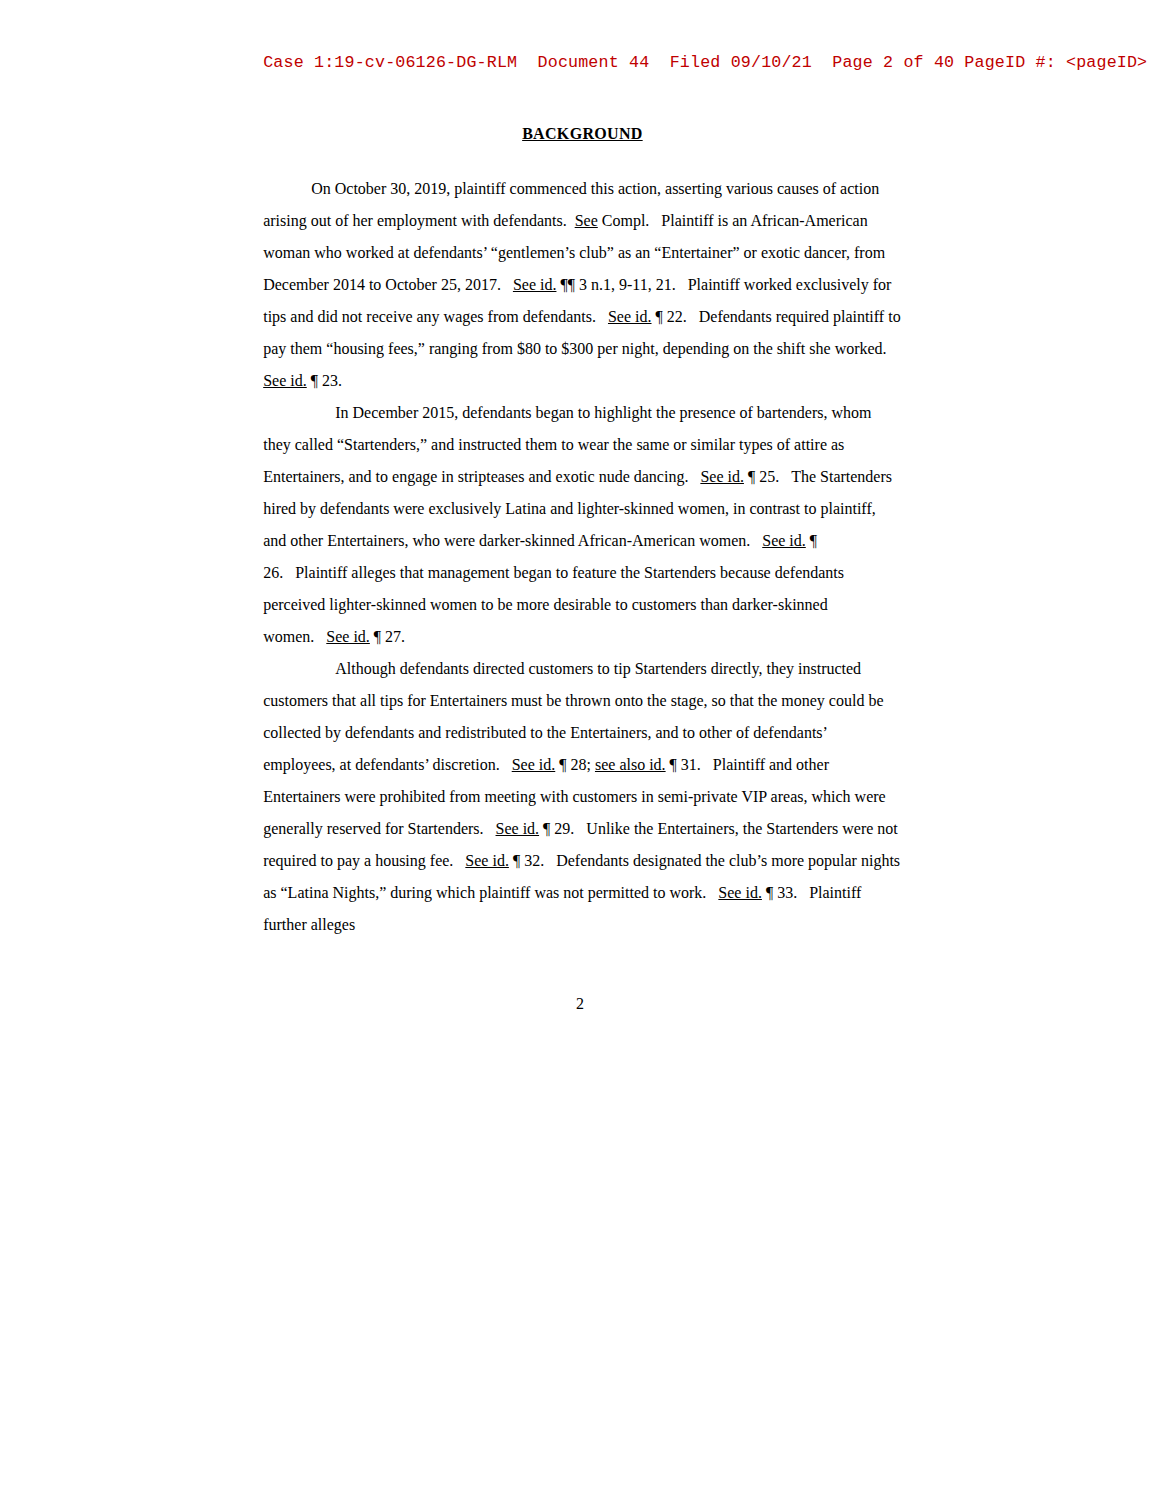Case 1:19-cv-06126-DG-RLM Document 44 Filed 09/10/21 Page 2 of 40 PageID #: <pageID>
BACKGROUND
On October 30, 2019, plaintiff commenced this action, asserting various causes of action arising out of her employment with defendants. See Compl. Plaintiff is an African-American woman who worked at defendants’ “gentlemen’s club” as an “Entertainer” or exotic dancer, from December 2014 to October 25, 2017. See id. ¶¶ 3 n.1, 9-11, 21. Plaintiff worked exclusively for tips and did not receive any wages from defendants. See id. ¶ 22. Defendants required plaintiff to pay them “housing fees,” ranging from $80 to $300 per night, depending on the shift she worked. See id. ¶ 23.
In December 2015, defendants began to highlight the presence of bartenders, whom they called “Startenders,” and instructed them to wear the same or similar types of attire as Entertainers, and to engage in stripteases and exotic nude dancing. See id. ¶ 25. The Startenders hired by defendants were exclusively Latina and lighter-skinned women, in contrast to plaintiff, and other Entertainers, who were darker-skinned African-American women. See id. ¶ 26. Plaintiff alleges that management began to feature the Startenders because defendants perceived lighter-skinned women to be more desirable to customers than darker-skinned women. See id. ¶ 27.
Although defendants directed customers to tip Startenders directly, they instructed customers that all tips for Entertainers must be thrown onto the stage, so that the money could be collected by defendants and redistributed to the Entertainers, and to other of defendants’ employees, at defendants’ discretion. See id. ¶ 28; see also id. ¶ 31. Plaintiff and other Entertainers were prohibited from meeting with customers in semi-private VIP areas, which were generally reserved for Startenders. See id. ¶ 29. Unlike the Entertainers, the Startenders were not required to pay a housing fee. See id. ¶ 32. Defendants designated the club’s more popular nights as “Latina Nights,” during which plaintiff was not permitted to work. See id. ¶ 33. Plaintiff further alleges
2